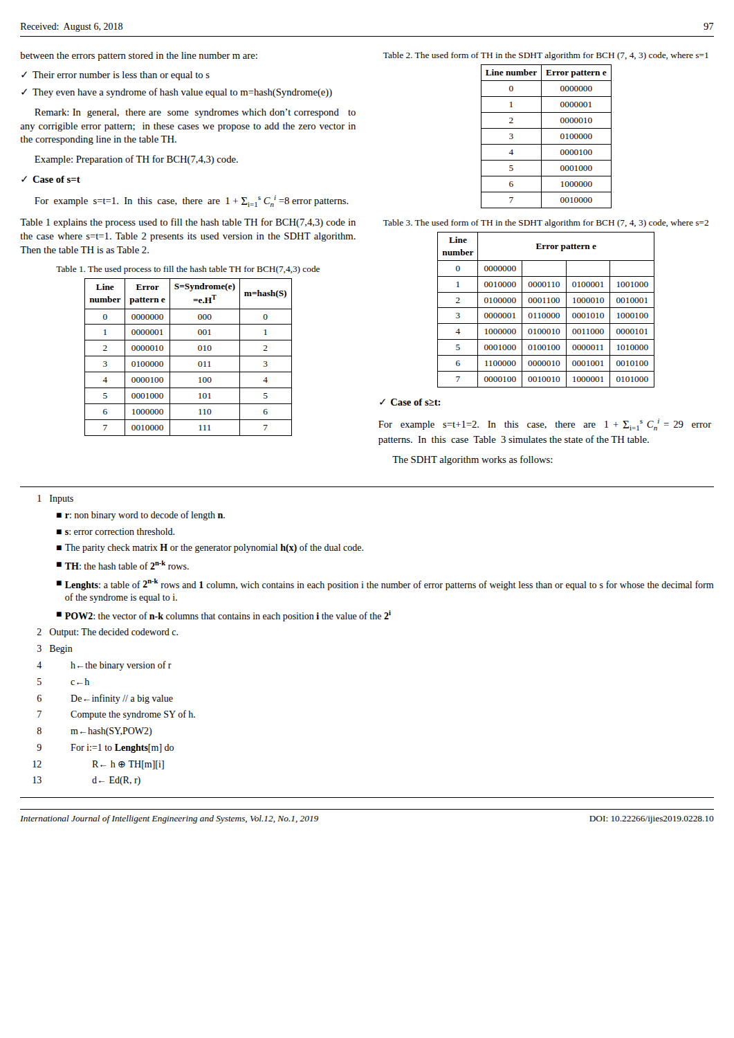Received: August 6, 2018
97
between the errors pattern stored in the line number m are:
Their error number is less than or equal to s
They even have a syndrome of hash value equal to m=hash(Syndrome(e))
Remark: In general, there are some syndromes which don’t correspond to any corrigible error pattern; in these cases we propose to add the zero vector in the corresponding line in the table TH.
Example: Preparation of TH for BCH(7,4,3) code.
Case of s=t
For example s=t=1. In this case, there are 1 + Σi=1 s Cni =8 error patterns.
Table 1 explains the process used to fill the hash table TH for BCH(7,4,3) code in the case where s=t=1. Table 2 presents its used version in the SDHT algorithm. Then the table TH is as Table 2.
Table 1. The used process to fill the hash table TH for BCH(7,4,3) code
| Line number | Error pattern e | S=Syndrome(e) =e.H T | m=hash(S) |
| --- | --- | --- | --- |
| 0 | 0000000 | 000 | 0 |
| 1 | 0000001 | 001 | 1 |
| 2 | 0000010 | 010 | 2 |
| 3 | 0100000 | 011 | 3 |
| 4 | 0000100 | 100 | 4 |
| 5 | 0001000 | 101 | 5 |
| 6 | 1000000 | 110 | 6 |
| 7 | 0010000 | 111 | 7 |
Table 2. The used form of TH in the SDHT algorithm for BCH (7, 4, 3) code, where s=1
| Line number | Error pattern e |
| --- | --- |
| 0 | 0000000 |
| 1 | 0000001 |
| 2 | 0000010 |
| 3 | 0100000 |
| 4 | 0000100 |
| 5 | 0001000 |
| 6 | 1000000 |
| 7 | 0010000 |
Table 3. The used form of TH in the SDHT algorithm for BCH (7, 4, 3) code, where s=2
| Line number | Error pattern e |
| --- | --- |
| 0 | 0000000 | | | |
| 1 | 0010000 | 0000110 | 0100001 | 1001000 |
| 2 | 0100000 | 0001100 | 1000010 | 0010001 |
| 3 | 0000001 | 0110000 | 0001010 | 1000100 |
| 4 | 1000000 | 0100010 | 0011000 | 0000101 |
| 5 | 0001000 | 0100100 | 0000011 | 1010000 |
| 6 | 1100000 | 0000010 | 0001001 | 0010100 |
| 7 | 0000100 | 0010010 | 1000001 | 0101000 |
Case of s≥t:
For example s=t+1=2. In this case, there are 1 + Σi=1 s Cni = 29 error patterns. In this case Table 3 simulates the state of the TH table.
The SDHT algorithm works as follows:
1
Inputs
■
r: non binary word to decode of length n.
■
s: error correction threshold.
■
The parity check matrix H or the generator polynomial h(x) of the dual code.
■
TH: the hash table of 2n-k rows.
■
Lenghts: a table of 2n-k rows and 1 column, wich contains in each position i the number of error patterns of weight less than or equal to s for whose the decimal form of the syndrome is equal to i.
■
POW2: the vector of n-k columns that contains in each position i the value of the 2i
2
Output: The decided codeword c.
3
Begin
4
h←the binary version of r
5
c←h
6
De←infinity // a big value
7
Compute the syndrome SY of h.
8
m←hash(SY,POW2)
9
For i:=1 to Lenghts[m] do
12
R← h ⊕ TH[m][i]
13
d← Ed(R, r)
International Journal of Intelligent Engineering and Systems, Vol.12, No.1, 2019
DOI: 10.22266/ijies2019.0228.10